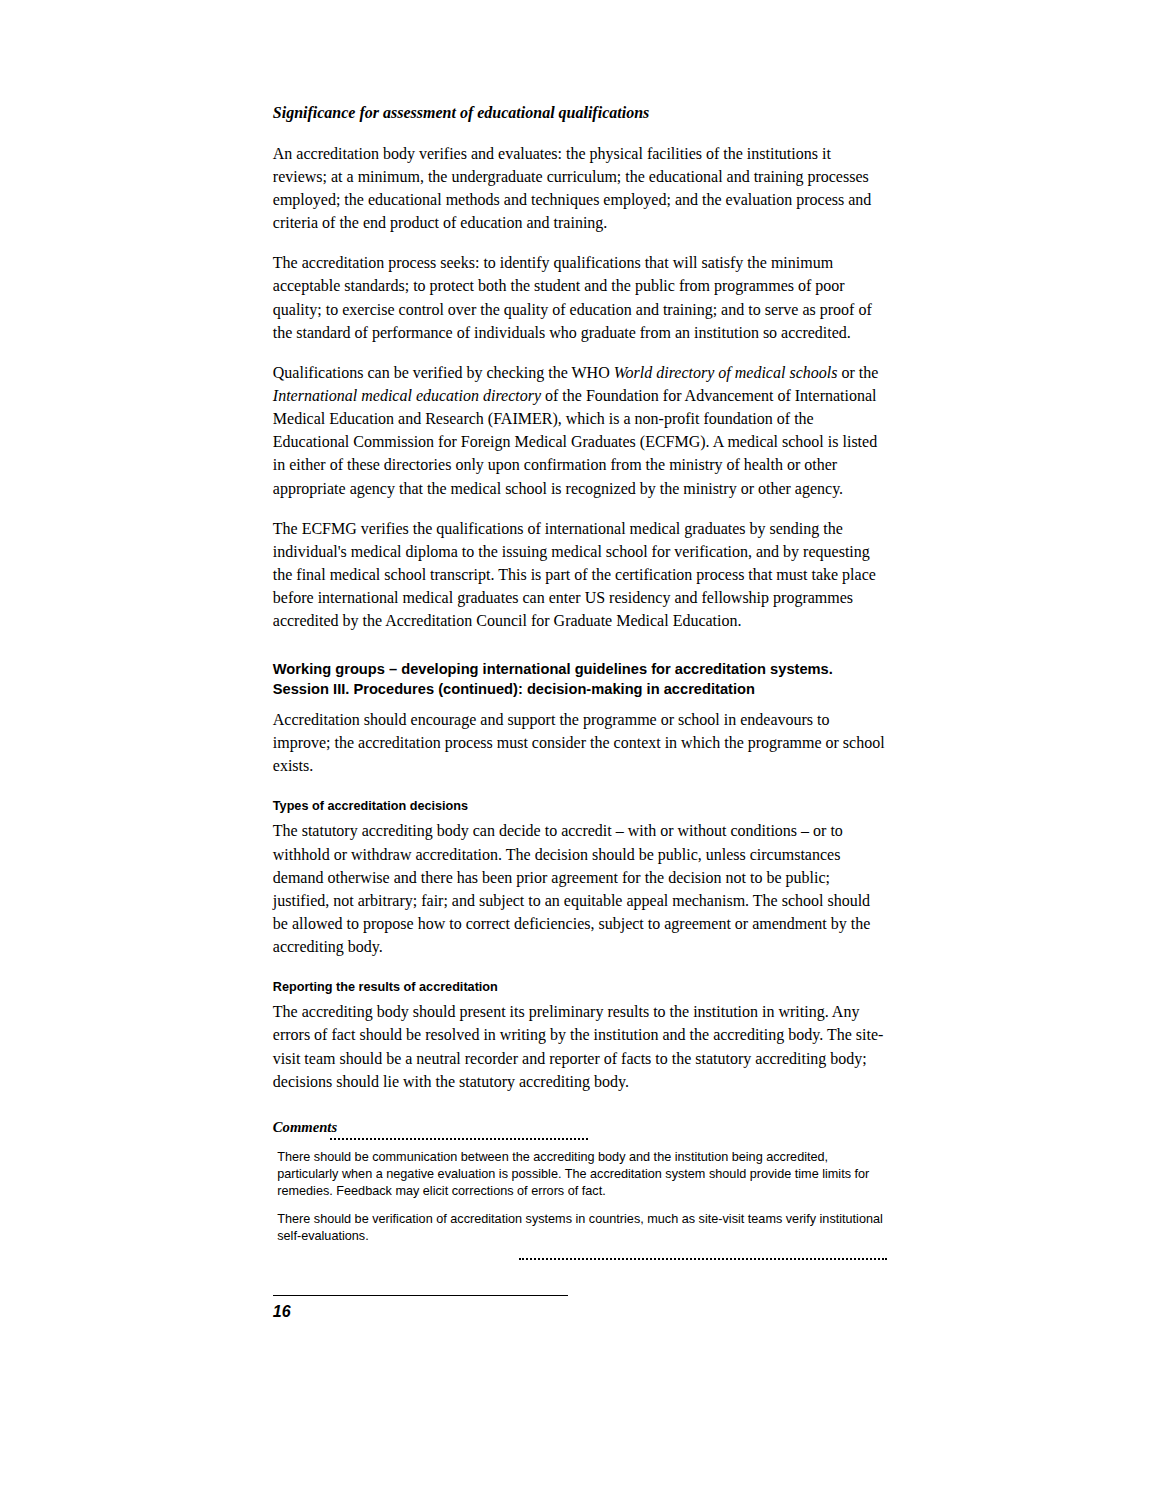Significance for assessment of educational qualifications
An accreditation body verifies and evaluates: the physical facilities of the institutions it reviews; at a minimum, the undergraduate curriculum; the educational and training processes employed; the educational methods and techniques employed; and the evaluation process and criteria of the end product of education and training.
The accreditation process seeks: to identify qualifications that will satisfy the minimum acceptable standards; to protect both the student and the public from programmes of poor quality; to exercise control over the quality of education and training; and to serve as proof of the standard of performance of individuals who graduate from an institution so accredited.
Qualifications can be verified by checking the WHO World directory of medical schools or the International medical education directory of the Foundation for Advancement of International Medical Education and Research (FAIMER), which is a non-profit foundation of the Educational Commission for Foreign Medical Graduates (ECFMG). A medical school is listed in either of these directories only upon confirmation from the ministry of health or other appropriate agency that the medical school is recognized by the ministry or other agency.
The ECFMG verifies the qualifications of international medical graduates by sending the individual's medical diploma to the issuing medical school for verification, and by requesting the final medical school transcript. This is part of the certification process that must take place before international medical graduates can enter US residency and fellowship programmes accredited by the Accreditation Council for Graduate Medical Education.
Working groups – developing international guidelines for accreditation systems. Session III. Procedures (continued): decision-making in accreditation
Accreditation should encourage and support the programme or school in endeavours to improve; the accreditation process must consider the context in which the programme or school exists.
Types of accreditation decisions
The statutory accrediting body can decide to accredit – with or without conditions – or to withhold or withdraw accreditation. The decision should be public, unless circumstances demand otherwise and there has been prior agreement for the decision not to be public; justified, not arbitrary; fair; and subject to an equitable appeal mechanism. The school should be allowed to propose how to correct deficiencies, subject to agreement or amendment by the accrediting body.
Reporting the results of accreditation
The accrediting body should present its preliminary results to the institution in writing. Any errors of fact should be resolved in writing by the institution and the accrediting body. The site-visit team should be a neutral recorder and reporter of facts to the statutory accrediting body; decisions should lie with the statutory accrediting body.
Comments
There should be communication between the accrediting body and the institution being accredited, particularly when a negative evaluation is possible. The accreditation system should provide time limits for remedies. Feedback may elicit corrections of errors of fact.
There should be verification of accreditation systems in countries, much as site-visit teams verify institutional self-evaluations.
16